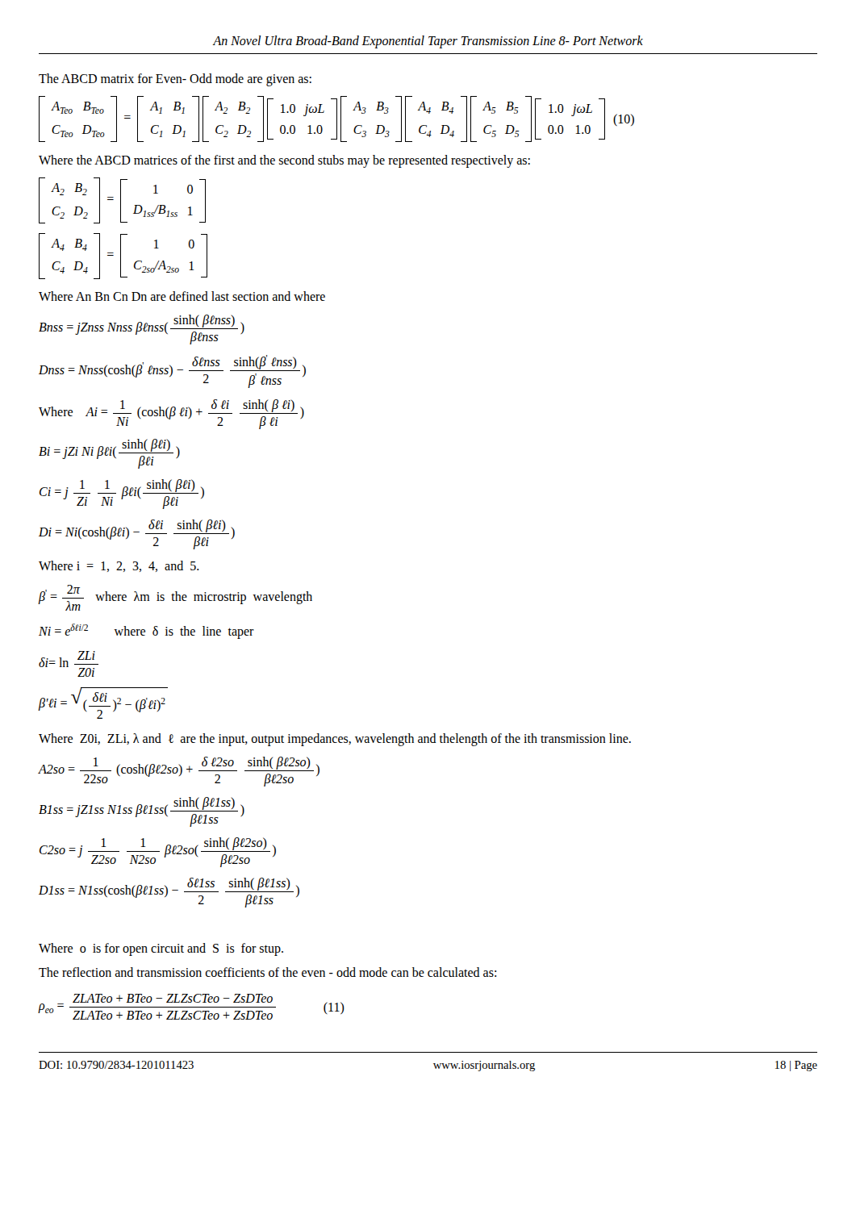An Novel Ultra Broad-Band Exponential Taper Transmission Line 8- Port Network
The ABCD matrix for Even- Odd mode are given as:
| A Teo | B Teo |
| C Teo | D Teo |
=
| A 1 | B 1 |
| C 1 | D 1 |
| A 2 | B 2 |
| C 2 | D 2 |
| 1.0 | jωL |
| 0.0 | 1.0 |
| A 3 | B 3 |
| C 3 | D 3 |
| A 4 | B 4 |
| C 4 | D 4 |
| A 5 | B 5 |
| C 5 | D 5 |
| 1.0 | jωL |
| 0.0 | 1.0 |
(10)
Where the ABCD matrices of the first and the second stubs may be represented respectively as:
| A 2 | B 2 |
| C 2 | D 2 |
=
| 1 | 0 |
| D 1ss /B 1ss | 1 |
| A 4 | B 4 |
| C 4 | D 4 |
=
| 1 | 0 |
| C 2so /A 2so | 1 |
Where An Bn Cn Dn are defined last section and where
Bnss = jZnss Nnss βℓnss(sinh( βℓnss) βℓnss)
Dnss = Nnss(cosh(β' ℓnss) − δℓnss 2 sinh(β' ℓnss) β' ℓnss)
Where Ai = 1 Ni (cosh(β ℓi) + δ ℓi 2 sinh( β ℓi) β ℓi)
Bi = jZi Ni βℓi(sinh( βℓi) βℓi)
Ci = j 1 Zi 1 Ni βℓi(sinh( βℓi) βℓi)
Di = Ni(cosh(βℓi) − δℓi 2 sinh( βℓi) βℓi)
Where i = 1, 2, 3, 4, and 5.
β' = 2π λm where λm is the microstrip wavelength
Ni = eδℓi/2 where δ is the line taper
δi= ln ZLi Z0i
β'ℓi = (δℓi 2)2 − (β'ℓi)2
Where Z0i, ZLi, λ and ℓ are the input, output impedances, wavelength and thelength of the ith transmission line.
A2so = 122so (cosh(βℓ2so) + δ ℓ2so 2 sinh( βℓ2so) βℓ2so)
B1ss = jZ1ss N1ss βℓ1ss(sinh( βℓ1ss) βℓ1ss)
C2so = j 1 Z2so 1 N2so βℓ2so(sinh( βℓ2so) βℓ2so)
D1ss = N1ss(cosh(βℓ1ss) − δℓ1ss 2 sinh( βℓ1ss) βℓ1ss)
Where o is for open circuit and S is for stup.
The reflection and transmission coefficients of the even - odd mode can be calculated as:
ρeo = ZLATeo + BTeo − ZLZsCTeo − ZsDTeo ZLATeo + BTeo + ZLZsCTeo + ZsDTeo
(11)
DOI: 10.9790/2834-1201011423
www.iosrjournals.org
18 | Page